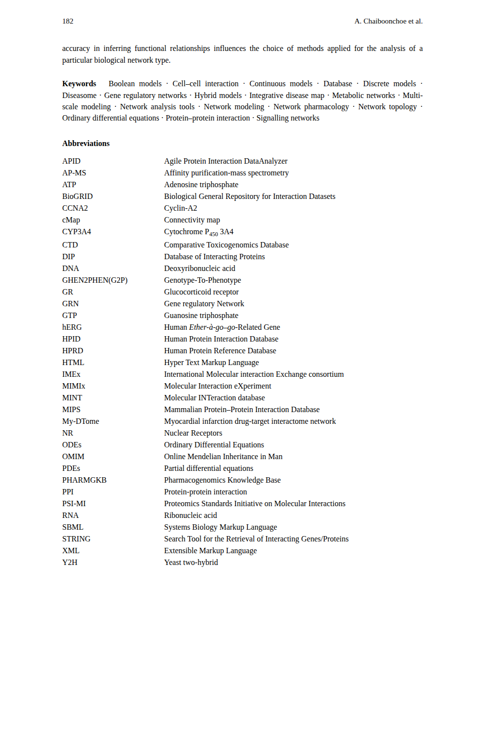182 A. Chaiboonchoe et al.
accuracy in inferring functional relationships influences the choice of methods applied for the analysis of a particular biological network type.
Keywords
Boolean models · Cell–cell interaction · Continuous models · Database · Discrete models · Diseasome · Gene regulatory networks · Hybrid models · Integrative disease map · Metabolic networks · Multi-scale modeling · Network analysis tools · Network modeling · Network pharmacology · Network topology · Ordinary differential equations · Protein–protein interaction · Signalling networks
Abbreviations
APID
Agile Protein Interaction DataAnalyzer
AP-MS
Affinity purification-mass spectrometry
ATP
Adenosine triphosphate
BioGRID
Biological General Repository for Interaction Datasets
CCNA2
Cyclin-A2
cMap
Connectivity map
CYP3A4
Cytochrome P450 3A4
CTD
Comparative Toxicogenomics Database
DIP
Database of Interacting Proteins
DNA
Deoxyribonucleic acid
GHEN2PHEN(G2P)
Genotype-To-Phenotype
GR
Glucocorticoid receptor
GRN
Gene regulatory Network
GTP
Guanosine triphosphate
hERG
Human Ether-à-go–go-Related Gene
HPID
Human Protein Interaction Database
HPRD
Human Protein Reference Database
HTML
Hyper Text Markup Language
IMEx
International Molecular interaction Exchange consortium
MIMIx
Molecular Interaction eXperiment
MINT
Molecular INTeraction database
MIPS
Mammalian Protein–Protein Interaction Database
My-DTome
Myocardial infarction drug-target interactome network
NR
Nuclear Receptors
ODEs
Ordinary Differential Equations
OMIM
Online Mendelian Inheritance in Man
PDEs
Partial differential equations
PHARMGKB
Pharmacogenomics Knowledge Base
PPI
Protein-protein interaction
PSI-MI
Proteomics Standards Initiative on Molecular Interactions
RNA
Ribonucleic acid
SBML
Systems Biology Markup Language
STRING
Search Tool for the Retrieval of Interacting Genes/Proteins
XML
Extensible Markup Language
Y2H
Yeast two-hybrid